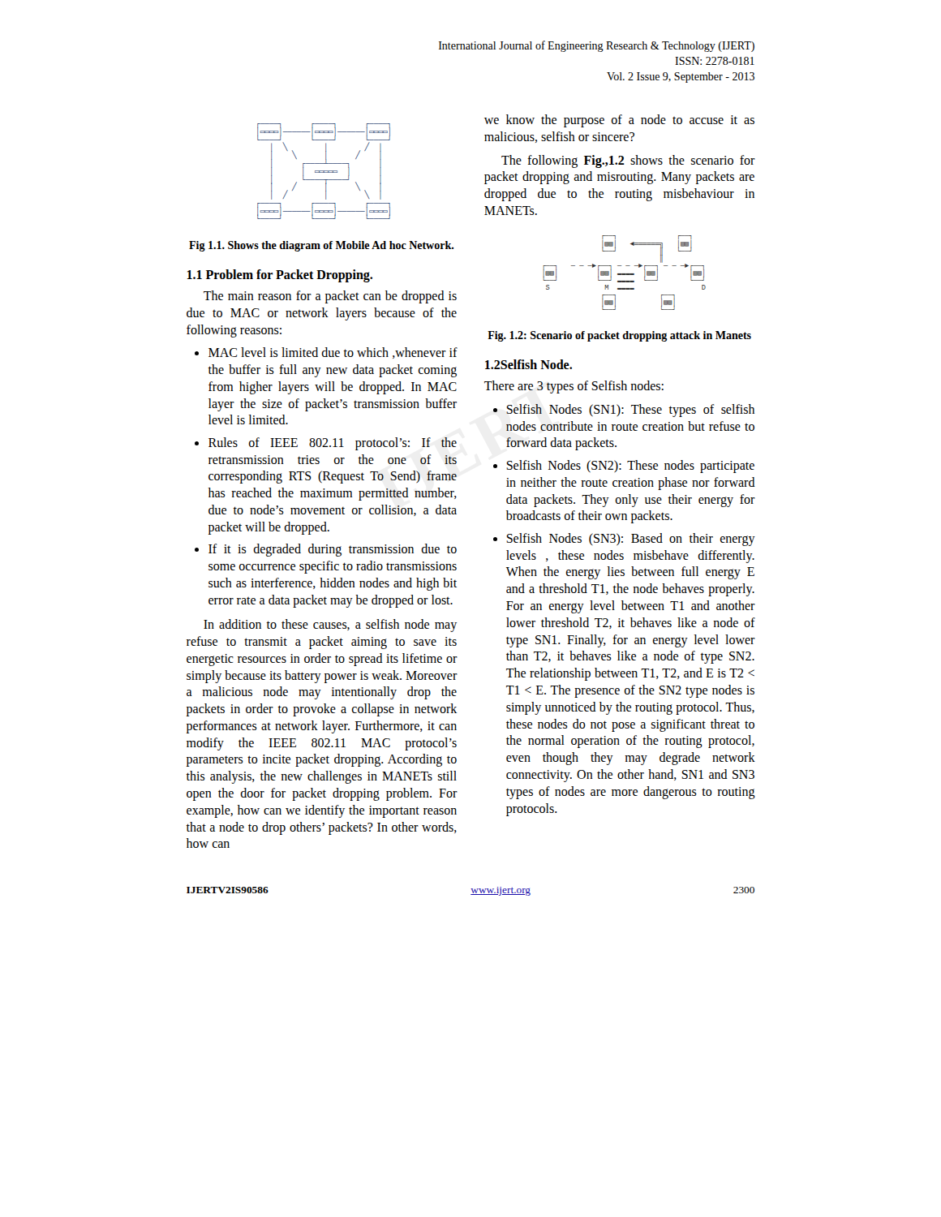IJERT
International Journal of Engineering Research & Technology (IJERT)
ISSN: 2278-0181
Vol. 2 Issue 9, September - 2013
┌────┐ ┌────┐ ┌────┐ │▭▭▭▭│──────│▭▭▭▭│──────│▭▭▭▭│ └────┘ └────┘ └────┘ │ ╲ │ ╱ │ │ ╲ │ ╱ │ │ ┌────┴────┐ │ │ │ ▭▭▭▭▭ │ │ │ └────┬────┘ │ │ ╱ │ ╲ │ │ ╱ │ ╲ │ ┌────┐ ┌────┐ ┌────┐ │▭▭▭▭│──────│▭▭▭▭│──────│▭▭▭▭│ └────┘ └────┘ └────┘
Fig 1.1. Shows the diagram of Mobile Ad hoc Network.
1.1 Problem for Packet Dropping.
The main reason for a packet can be dropped is due to MAC or network layers because of the following reasons:
MAC level is limited due to which ,whenever if the buffer is full any new data packet coming from higher layers will be dropped. In MAC layer the size of packet’s transmission buffer level is limited.
Rules of IEEE 802.11 protocol’s: If the retransmission tries or the one of its corresponding RTS (Request To Send) frame has reached the maximum permitted number, due to node’s movement or collision, a data packet will be dropped.
If it is degraded during transmission due to some occurrence specific to radio transmissions such as interference, hidden nodes and high bit error rate a data packet may be dropped or lost.
In addition to these causes, a selfish node may refuse to transmit a packet aiming to save its energetic resources in order to spread its lifetime or simply because its battery power is weak. Moreover a malicious node may intentionally drop the packets in order to provoke a collapse in network performances at network layer. Furthermore, it can modify the IEEE 802.11 MAC protocol’s parameters to incite packet dropping. According to this analysis, the new challenges in MANETs still open the door for packet dropping problem. For example, how can we identify the important reason that a node to drop others’ packets? In other words, how can
we know the purpose of a node to accuse it as malicious, selfish or sincere?
The following Fig.,1.2 shows the scenario for packet dropping and misrouting. Many packets are dropped due to the routing misbehaviour in MANETs.
┌──┐ ┌──┐ │▤▤│ ◄══════╗ │▤▤│ └──┘ ║ └──┘ ║ ┌──┐ ─ ─ ─►┌──┐ ─ ─ ─►┌──┐ ─ ─ ─►┌──┐ │▤▤│ │▤▤│ ▬▬▬▬ │▤▤│ │▤▤│ └──┘ └──┘ ▬▬▬▬ └──┘ └──┘ S M ▬▬▬▬ D ┌──┐ ┌──┐ │▤▤│ │▤▤│ └──┘ └──┘
Fig. 1.2: Scenario of packet dropping attack in Manets
1.2Selfish Node.
There are 3 types of Selfish nodes:
Selfish Nodes (SN1): These types of selfish nodes contribute in route creation but refuse to forward data packets.
Selfish Nodes (SN2): These nodes participate in neither the route creation phase nor forward data packets. They only use their energy for broadcasts of their own packets.
Selfish Nodes (SN3): Based on their energy levels , these nodes misbehave differently. When the energy lies between full energy E and a threshold T1, the node behaves properly. For an energy level between T1 and another lower threshold T2, it behaves like a node of type SN1. Finally, for an energy level lower than T2, it behaves like a node of type SN2. The relationship between T1, T2, and E is T2 < T1 < E. The presence of the SN2 type nodes is simply unnoticed by the routing protocol. Thus, these nodes do not pose a significant threat to the normal operation of the routing protocol, even though they may degrade network connectivity. On the other hand, SN1 and SN3 types of nodes are more dangerous to routing protocols.
IJERTV2IS90586
www.ijert.org
2300